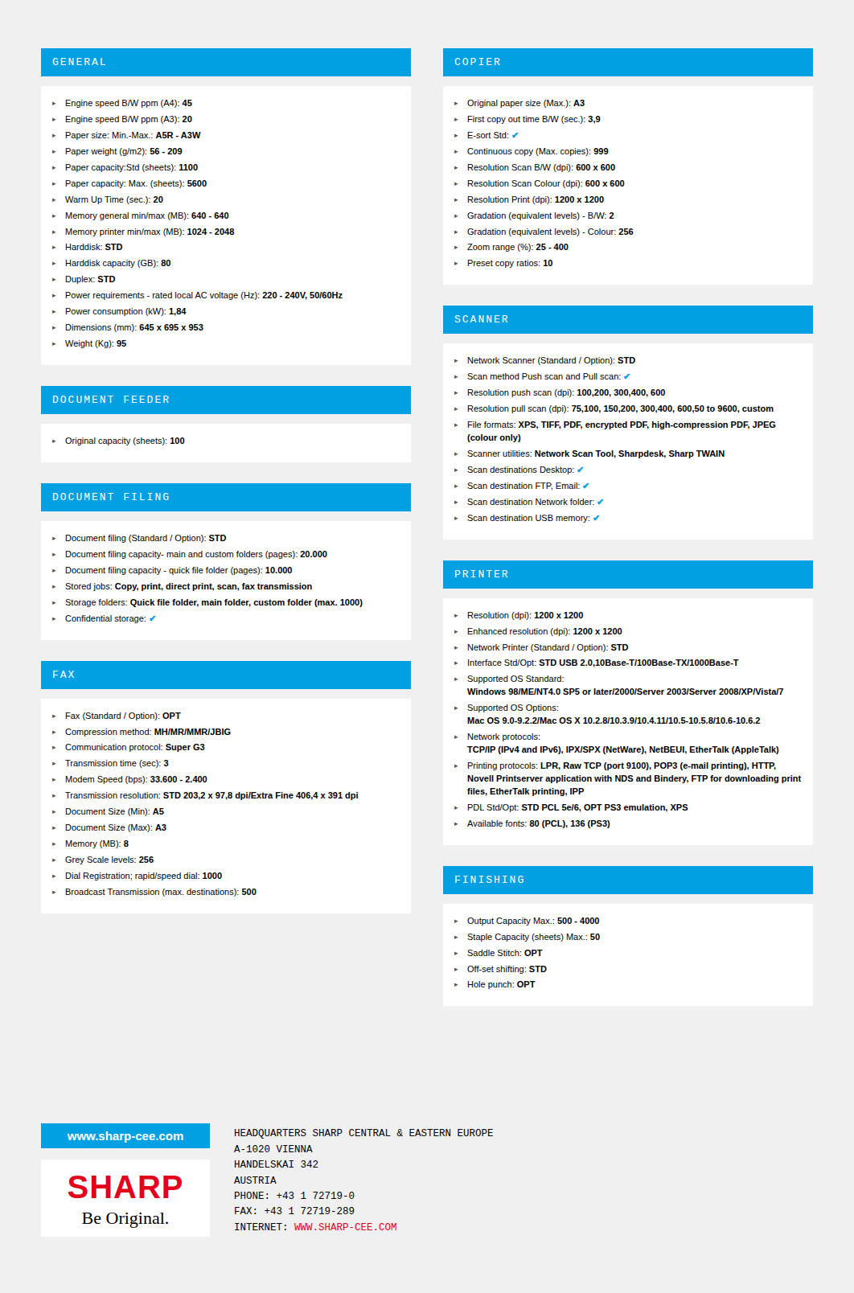GENERAL
Engine speed B/W ppm (A4): 45
Engine speed B/W ppm (A3): 20
Paper size: Min.-Max.: A5R - A3W
Paper weight (g/m2): 56 - 209
Paper capacity:Std (sheets): 1100
Paper capacity: Max. (sheets): 5600
Warm Up Time (sec.): 20
Memory general min/max (MB): 640 - 640
Memory printer min/max (MB): 1024 - 2048
Harddisk: STD
Harddisk capacity (GB): 80
Duplex: STD
Power requirements - rated local AC voltage (Hz): 220 - 240V, 50/60Hz
Power consumption (kW): 1,84
Dimensions (mm): 645 x 695 x 953
Weight (Kg): 95
DOCUMENT FEEDER
Original capacity (sheets): 100
DOCUMENT FILING
Document filing (Standard / Option): STD
Document filing capacity- main and custom folders (pages): 20.000
Document filing capacity - quick file folder (pages): 10.000
Stored jobs: Copy, print, direct print, scan, fax transmission
Storage folders: Quick file folder, main folder, custom folder (max. 1000)
Confidential storage: ✔
FAX
Fax (Standard / Option): OPT
Compression method: MH/MR/MMR/JBIG
Communication protocol: Super G3
Transmission time (sec): 3
Modem Speed (bps): 33.600 - 2.400
Transmission resolution: STD 203,2 x 97,8 dpi/Extra Fine 406,4 x 391 dpi
Document Size (Min): A5
Document Size (Max): A3
Memory (MB): 8
Grey Scale levels: 256
Dial Registration; rapid/speed dial: 1000
Broadcast Transmission (max. destinations): 500
COPIER
Original paper size (Max.): A3
First copy out time B/W (sec.): 3,9
E-sort Std: ✔
Continuous copy (Max. copies): 999
Resolution Scan B/W (dpi): 600 x 600
Resolution Scan Colour (dpi): 600 x 600
Resolution Print (dpi): 1200 x 1200
Gradation (equivalent levels) - B/W: 2
Gradation (equivalent levels) - Colour: 256
Zoom range (%): 25 - 400
Preset copy ratios: 10
SCANNER
Network Scanner (Standard / Option): STD
Scan method Push scan and Pull scan: ✔
Resolution push scan (dpi): 100,200, 300,400, 600
Resolution pull scan (dpi): 75,100, 150,200, 300,400, 600,50 to 9600, custom
File formats: XPS, TIFF, PDF, encrypted PDF, high-compression PDF, JPEG (colour only)
Scanner utilities: Network Scan Tool, Sharpdesk, Sharp TWAIN
Scan destinations Desktop: ✔
Scan destination FTP, Email: ✔
Scan destination Network folder: ✔
Scan destination USB memory: ✔
PRINTER
Resolution (dpi): 1200 x 1200
Enhanced resolution (dpi): 1200 x 1200
Network Printer (Standard / Option): STD
Interface Std/Opt: STD USB 2.0,10Base-T/100Base-TX/1000Base-T
Supported OS Standard:
Windows 98/ME/NT4.0 SP5 or later/2000/Server 2003/Server 2008/XP/Vista/7
Supported OS Options:
Mac OS 9.0-9.2.2/Mac OS X 10.2.8/10.3.9/10.4.11/10.5-10.5.8/10.6-10.6.2
Network protocols:
TCP/IP (IPv4 and IPv6), IPX/SPX (NetWare), NetBEUI, EtherTalk (AppleTalk)
Printing protocols: LPR, Raw TCP (port 9100), POP3 (e-mail printing), HTTP, Novell Printserver application with NDS and Bindery, FTP for downloading print files, EtherTalk printing, IPP
PDL Std/Opt: STD PCL 5e/6, OPT PS3 emulation, XPS
Available fonts: 80 (PCL), 136 (PS3)
FINISHING
Output Capacity Max.: 500 - 4000
Staple Capacity (sheets) Max.: 50
Saddle Stitch: OPT
Off-set shifting: STD
Hole punch: OPT
www.sharp-cee.com
SHARP
Be Original.
HEADQUARTERS SHARP CENTRAL & EASTERN EUROPE
A-1020 VIENNA
HANDELSKAI 342
AUSTRIA
PHONE: +43 1 72719-0
FAX: +43 1 72719-289
INTERNET: WWW.SHARP-CEE.COM